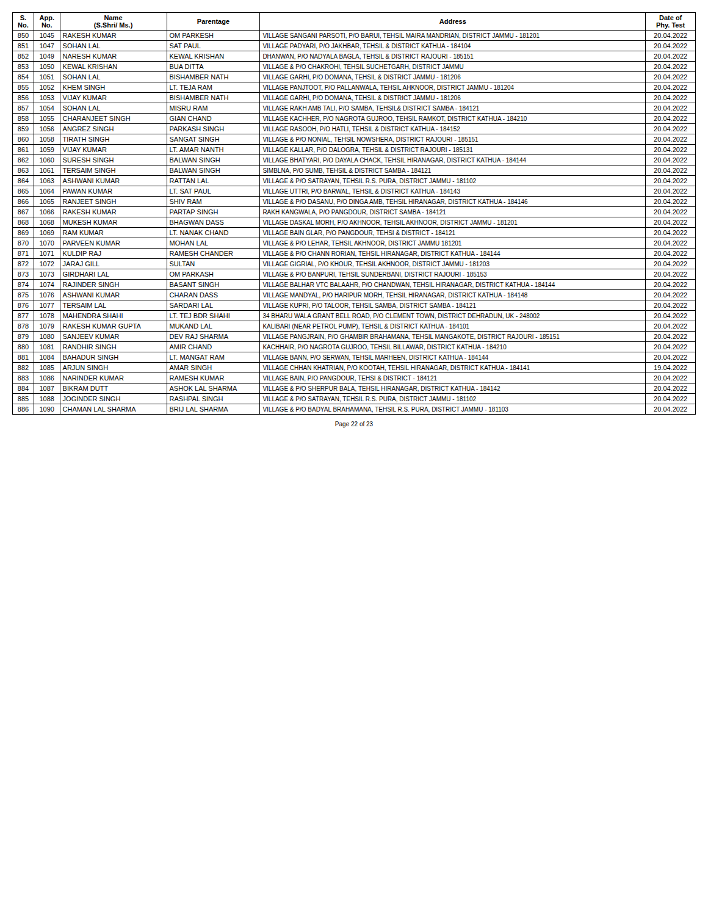| S. No. | App. No. | Name (S.Shri/ Ms.) | Parentage | Address | Date of Phy. Test |
| --- | --- | --- | --- | --- | --- |
| 850 | 1045 | RAKESH KUMAR | OM PARKESH | VILLAGE SANGANI PARSOTI, P/O BARUI, TEHSIL MAIRA MANDRIAN, DISTRICT JAMMU - 181201 | 20.04.2022 |
| 851 | 1047 | SOHAN LAL | SAT PAUL | VILLAGE PADYARI, P/O JAKHBAR, TEHSIL & DISTRICT KATHUA - 184104 | 20.04.2022 |
| 852 | 1049 | NARESH KUMAR | KEWAL KRISHAN | DHANWAN, P/O NADYALA BAGLA, TEHSIL & DISTRICT RAJOURI - 185151 | 20.04.2022 |
| 853 | 1050 | KEWAL KRISHAN | BUA DITTA | VILLAGE & P/O CHAKROHI, TEHSIL SUCHETGARH, DISTRICT JAMMU | 20.04.2022 |
| 854 | 1051 | SOHAN LAL | BISHAMBER NATH | VILLAGE GARHI, P/O DOMANA, TEHSIL & DISTRICT JAMMU - 181206 | 20.04.2022 |
| 855 | 1052 | KHEM SINGH | LT. TEJA RAM | VILLAGE PANJTOOT, P/O PALLANWALA, TEHSIL AHKNOOR, DISTRICT JAMMU - 181204 | 20.04.2022 |
| 856 | 1053 | VIJAY KUMAR | BISHAMBER NATH | VILLAGE GARHI, P/O DOMANA, TEHSIL & DISTRICT JAMMU - 181206 | 20.04.2022 |
| 857 | 1054 | SOHAN LAL | MISRU RAM | VILLAGE RAKH AMB TALI, P/O SAMBA, TEHSIL& DISTRICT SAMBA - 184121 | 20.04.2022 |
| 858 | 1055 | CHARANJEET SINGH | GIAN CHAND | VILLAGE KACHHER, P/O NAGROTA GUJROO, TEHSIL RAMKOT, DISTRICT KATHUA - 184210 | 20.04.2022 |
| 859 | 1056 | ANGREZ SINGH | PARKASH SINGH | VILLAGE RASOOH, P/O HATLI, TEHSIL & DISTRICT KATHUA - 184152 | 20.04.2022 |
| 860 | 1058 | TIRATH SINGH | SANGAT SINGH | VILLAGE & P/O NONIAL, TEHSIL NOWSHERA, DISTRICT RAJOURI - 185151 | 20.04.2022 |
| 861 | 1059 | VIJAY KUMAR | LT. AMAR NANTH | VILLAGE KALLAR, P/O DALOGRA, TEHSIL & DISTRICT RAJOURI - 185131 | 20.04.2022 |
| 862 | 1060 | SURESH SINGH | BALWAN SINGH | VILLAGE BHATYARI, P/O DAYALA CHACK, TEHSIL HIRANAGAR, DISTRICT KATHUA - 184144 | 20.04.2022 |
| 863 | 1061 | TERSAIM SINGH | BALWAN SINGH | SIMBLNA, P/O SUMB, TEHSIL & DISTRICT SAMBA - 184121 | 20.04.2022 |
| 864 | 1063 | ASHWANI KUMAR | RATTAN LAL | VILLAGE & P/O SATRAYAN, TEHSIL R.S. PURA, DISTRICT JAMMU - 181102 | 20.04.2022 |
| 865 | 1064 | PAWAN KUMAR | LT. SAT PAUL | VILLAGE UTTRI, P/O BARWAL, TEHSIL & DISTRICT KATHUA - 184143 | 20.04.2022 |
| 866 | 1065 | RANJEET SINGH | SHIV RAM | VILLAGE & P/O DASANU, P/O DINGA AMB, TEHSIL HIRANAGAR, DISTRICT KATHUA - 184146 | 20.04.2022 |
| 867 | 1066 | RAKESH KUMAR | PARTAP SINGH | RAKH KANGWALA, P/O PANGDOUR, DISTRICT SAMBA - 184121 | 20.04.2022 |
| 868 | 1068 | MUKESH KUMAR | BHAGWAN DASS | VILLAGE DASKAL MORH, P/O AKHNOOR, TEHSIL AKHNOOR, DISTRICT JAMMU - 181201 | 20.04.2022 |
| 869 | 1069 | RAM KUMAR | LT. NANAK CHAND | VILLAGE BAIN GLAR, P/O PANGDOUR, TEHSI & DISTRICT - 184121 | 20.04.2022 |
| 870 | 1070 | PARVEEN KUMAR | MOHAN LAL | VILLAGE & P/O LEHAR, TEHSIL AKHNOOR, DISTRICT JAMMU 181201 | 20.04.2022 |
| 871 | 1071 | KULDIP RAJ | RAMESH CHANDER | VILLAGE & P/O CHANN RORIAN, TEHSIL HIRANAGAR, DISTRICT KATHUA - 184144 | 20.04.2022 |
| 872 | 1072 | JARAJ GILL | SULTAN | VILLAGE GIGRIAL, P/O KHOUR, TEHSIL AKHNOOR, DISTRICT JAMMU - 181203 | 20.04.2022 |
| 873 | 1073 | GIRDHARI LAL | OM PARKASH | VILLAGE & P/O BANPURI, TEHSIL SUNDERBANI, DISTRICT RAJOURI - 185153 | 20.04.2022 |
| 874 | 1074 | RAJINDER SINGH | BASANT SINGH | VILLAGE BALHAR VTC BALAAHR, P/O CHANDWAN, TEHSIL HIRANAGAR, DISTRICT KATHUA - 184144 | 20.04.2022 |
| 875 | 1076 | ASHWANI KUMAR | CHARAN DASS | VILLAGE MANDYAL, P/O HARIPUR MORH, TEHSIL HIRANAGAR, DISTRICT KATHUA - 184148 | 20.04.2022 |
| 876 | 1077 | TERSAIM LAL | SARDARI LAL | VILLAGE KUPRI, P/O TALOOR, TEHSIL SAMBA, DISTRICT SAMBA - 184121 | 20.04.2022 |
| 877 | 1078 | MAHENDRA SHAHI | LT. TEJ BDR SHAHI | 34 BHARU WALA GRANT BELL ROAD, P/O CLEMENT TOWN, DISTRICT DEHRADUN, UK - 248002 | 20.04.2022 |
| 878 | 1079 | RAKESH KUMAR GUPTA | MUKAND LAL | KALIBARI (NEAR PETROL PUMP), TEHSIL & DISTRICT KATHUA - 184101 | 20.04.2022 |
| 879 | 1080 | SANJEEV KUMAR | DEV RAJ SHARMA | VILLAGE PANGJRAIN, P/O GHAMBIR BRAHAMANA, TEHSIL MANGAKOTE, DISTRICT RAJOURI - 185151 | 20.04.2022 |
| 880 | 1081 | RANDHIR SINGH | AMIR CHAND | KACHHAIR, P/O NAGROTA GUJROO, TEHSIL BILLAWAR, DISTRICT KATHUA - 184210 | 20.04.2022 |
| 881 | 1084 | BAHADUR SINGH | LT. MANGAT RAM | VILLAGE BANN, P/O SERWAN, TEHSIL MARHEEN, DISTRICT KATHUA - 184144 | 20.04.2022 |
| 882 | 1085 | ARJUN SINGH | AMAR SINGH | VILLAGE CHHAN KHATRIAN, P/O KOOTAH, TEHSIL HIRANAGAR, DISTRICT KATHUA - 184141 | 19.04.2022 |
| 883 | 1086 | NARINDER KUMAR | RAMESH KUMAR | VILLAGE BAIN, P/O PANGDOUR, TEHSI & DISTRICT - 184121 | 20.04.2022 |
| 884 | 1087 | BIKRAM DUTT | ASHOK LAL SHARMA | VILLAGE & P/O SHERPUR BALA, TEHSIL HIRANAGAR, DISTRICT KATHUA - 184142 | 20.04.2022 |
| 885 | 1088 | JOGINDER SINGH | RASHPAL SINGH | VILLAGE & P/O SATRAYAN, TEHSIL R.S. PURA, DISTRICT JAMMU - 181102 | 20.04.2022 |
| 886 | 1090 | CHAMAN LAL SHARMA | BRIJ LAL SHARMA | VILLAGE & P/O BADYAL BRAHAMANA, TEHSIL R.S. PURA, DISTRICT JAMMU - 181103 | 20.04.2022 |
Page 22 of 23